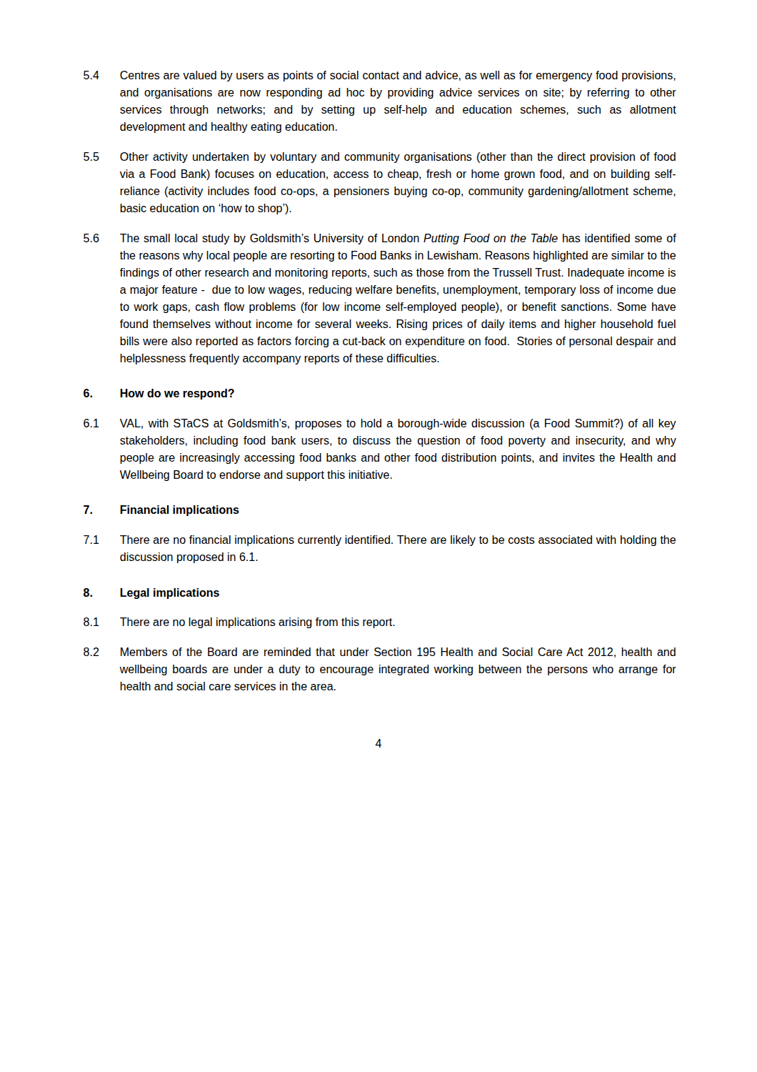5.4
Centres are valued by users as points of social contact and advice, as well as for emergency food provisions, and organisations are now responding ad hoc by providing advice services on site; by referring to other services through networks; and by setting up self-help and education schemes, such as allotment development and healthy eating education.
5.5
Other activity undertaken by voluntary and community organisations (other than the direct provision of food via a Food Bank) focuses on education, access to cheap, fresh or home grown food, and on building self-reliance (activity includes food co-ops, a pensioners buying co-op, community gardening/allotment scheme, basic education on ‘how to shop’).
5.6
The small local study by Goldsmith’s University of London Putting Food on the Table has identified some of the reasons why local people are resorting to Food Banks in Lewisham. Reasons highlighted are similar to the findings of other research and monitoring reports, such as those from the Trussell Trust. Inadequate income is a major feature - due to low wages, reducing welfare benefits, unemployment, temporary loss of income due to work gaps, cash flow problems (for low income self-employed people), or benefit sanctions. Some have found themselves without income for several weeks. Rising prices of daily items and higher household fuel bills were also reported as factors forcing a cut-back on expenditure on food. Stories of personal despair and helplessness frequently accompany reports of these difficulties.
6. How do we respond?
6.1
VAL, with STaCS at Goldsmith’s, proposes to hold a borough-wide discussion (a Food Summit?) of all key stakeholders, including food bank users, to discuss the question of food poverty and insecurity, and why people are increasingly accessing food banks and other food distribution points, and invites the Health and Wellbeing Board to endorse and support this initiative.
7. Financial implications
7.1
There are no financial implications currently identified. There are likely to be costs associated with holding the discussion proposed in 6.1.
8. Legal implications
8.1
There are no legal implications arising from this report.
8.2
Members of the Board are reminded that under Section 195 Health and Social Care Act 2012, health and wellbeing boards are under a duty to encourage integrated working between the persons who arrange for health and social care services in the area.
4